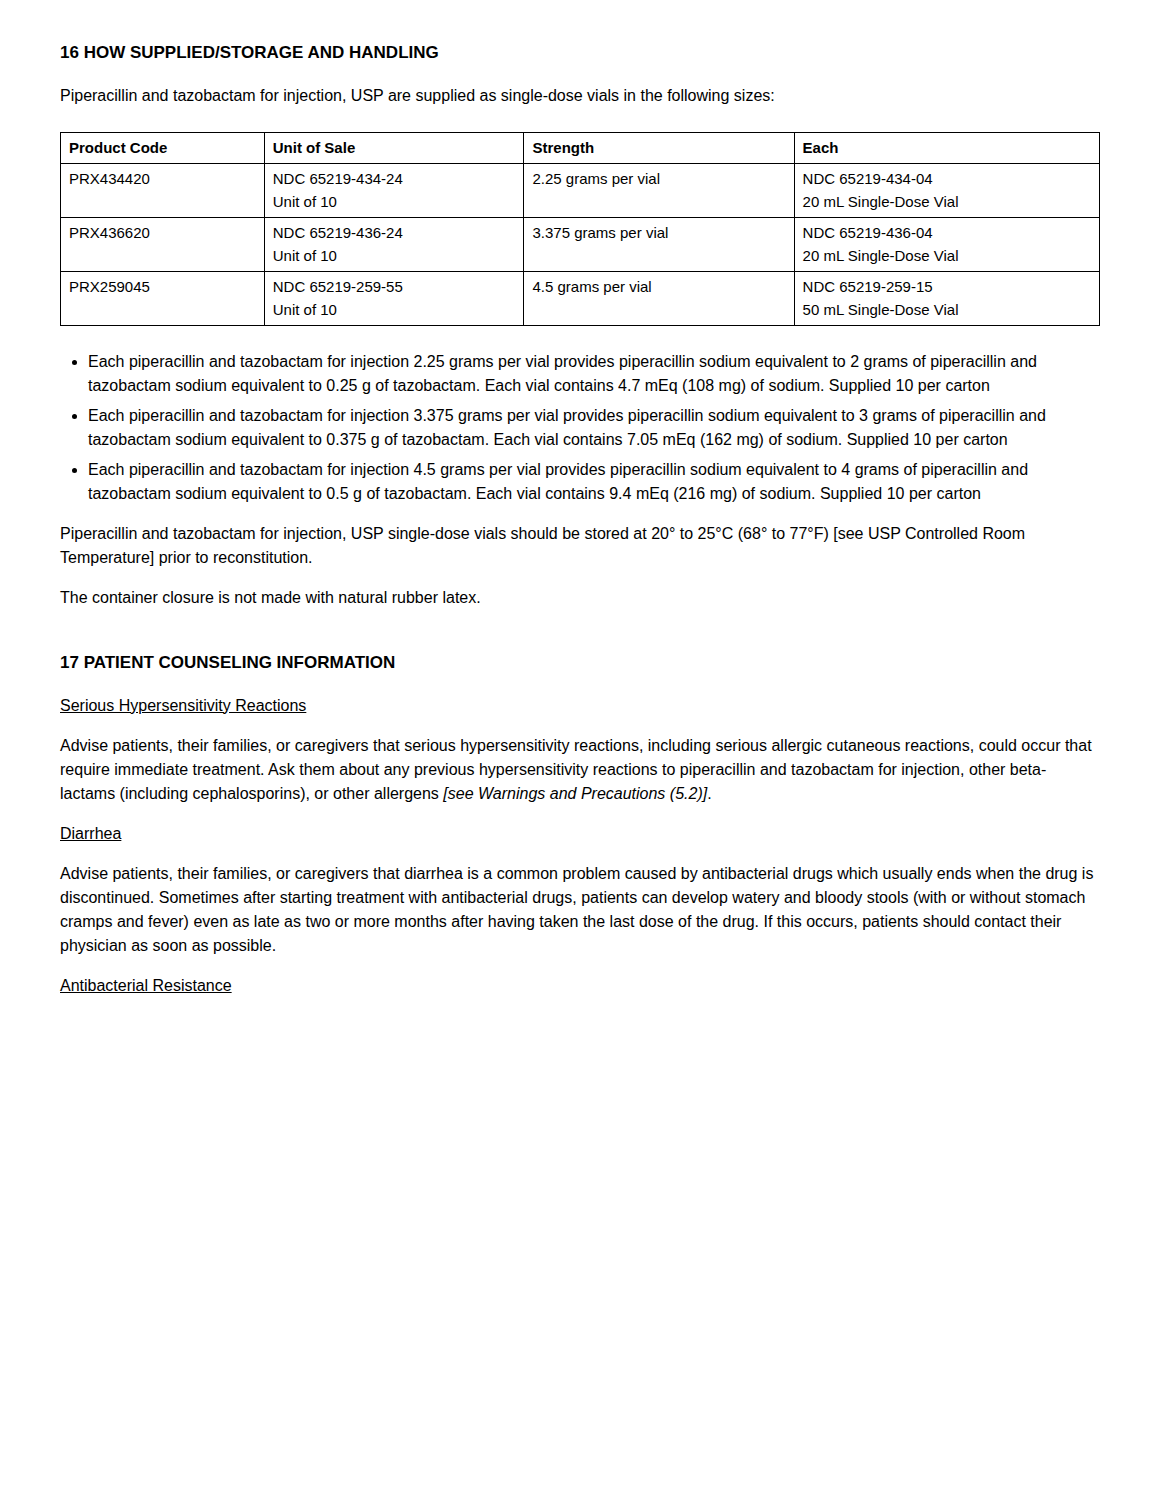16 HOW SUPPLIED/STORAGE AND HANDLING
Piperacillin and tazobactam for injection, USP are supplied as single-dose vials in the following sizes:
| Product Code | Unit of Sale | Strength | Each |
| --- | --- | --- | --- |
| PRX434420 | NDC 65219-434-24 Unit of 10 | 2.25 grams per vial | NDC 65219-434-04 20 mL Single-Dose Vial |
| PRX436620 | NDC 65219-436-24 Unit of 10 | 3.375 grams per vial | NDC 65219-436-04 20 mL Single-Dose Vial |
| PRX259045 | NDC 65219-259-55 Unit of 10 | 4.5 grams per vial | NDC 65219-259-15 50 mL Single-Dose Vial |
Each piperacillin and tazobactam for injection 2.25 grams per vial provides piperacillin sodium equivalent to 2 grams of piperacillin and tazobactam sodium equivalent to 0.25 g of tazobactam. Each vial contains 4.7 mEq (108 mg) of sodium. Supplied 10 per carton
Each piperacillin and tazobactam for injection 3.375 grams per vial provides piperacillin sodium equivalent to 3 grams of piperacillin and tazobactam sodium equivalent to 0.375 g of tazobactam. Each vial contains 7.05 mEq (162 mg) of sodium. Supplied 10 per carton
Each piperacillin and tazobactam for injection 4.5 grams per vial provides piperacillin sodium equivalent to 4 grams of piperacillin and tazobactam sodium equivalent to 0.5 g of tazobactam. Each vial contains 9.4 mEq (216 mg) of sodium. Supplied 10 per carton
Piperacillin and tazobactam for injection, USP single-dose vials should be stored at 20° to 25°C (68° to 77°F) [see USP Controlled Room Temperature] prior to reconstitution.
The container closure is not made with natural rubber latex.
17 PATIENT COUNSELING INFORMATION
Serious Hypersensitivity Reactions
Advise patients, their families, or caregivers that serious hypersensitivity reactions, including serious allergic cutaneous reactions, could occur that require immediate treatment. Ask them about any previous hypersensitivity reactions to piperacillin and tazobactam for injection, other beta-lactams (including cephalosporins), or other allergens [see Warnings and Precautions (5.2)].
Diarrhea
Advise patients, their families, or caregivers that diarrhea is a common problem caused by antibacterial drugs which usually ends when the drug is discontinued. Sometimes after starting treatment with antibacterial drugs, patients can develop watery and bloody stools (with or without stomach cramps and fever) even as late as two or more months after having taken the last dose of the drug. If this occurs, patients should contact their physician as soon as possible.
Antibacterial Resistance